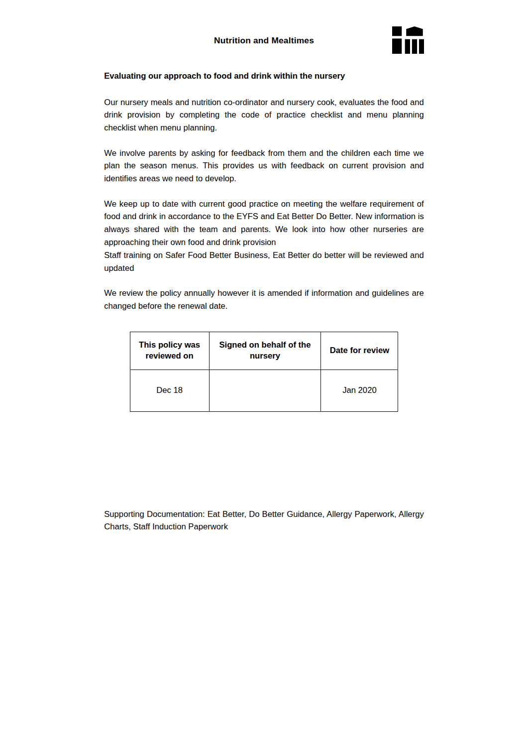Nutrition and Mealtimes
Evaluating our approach to food and drink within the nursery
Our nursery meals and nutrition co-ordinator and nursery cook, evaluates the food and drink provision by completing the code of practice checklist and menu planning checklist when menu planning.
We involve parents by asking for feedback from them and the children each time we plan the season menus. This provides us with feedback on current provision and identifies areas we need to develop.
We keep up to date with current good practice on meeting the welfare requirement of food and drink in accordance to the EYFS and Eat Better Do Better. New information is always shared with the team and parents. We look into how other nurseries are approaching their own food and drink provision
Staff training on Safer Food Better Business, Eat Better do better will be reviewed and updated
We review the policy annually however it is amended if information and guidelines are changed before the renewal date.
| This policy was reviewed on | Signed on behalf of the nursery | Date for review |
| --- | --- | --- |
| Dec 18 | | Jan 2020 |
Supporting Documentation: Eat Better, Do Better Guidance, Allergy Paperwork, Allergy Charts, Staff Induction Paperwork